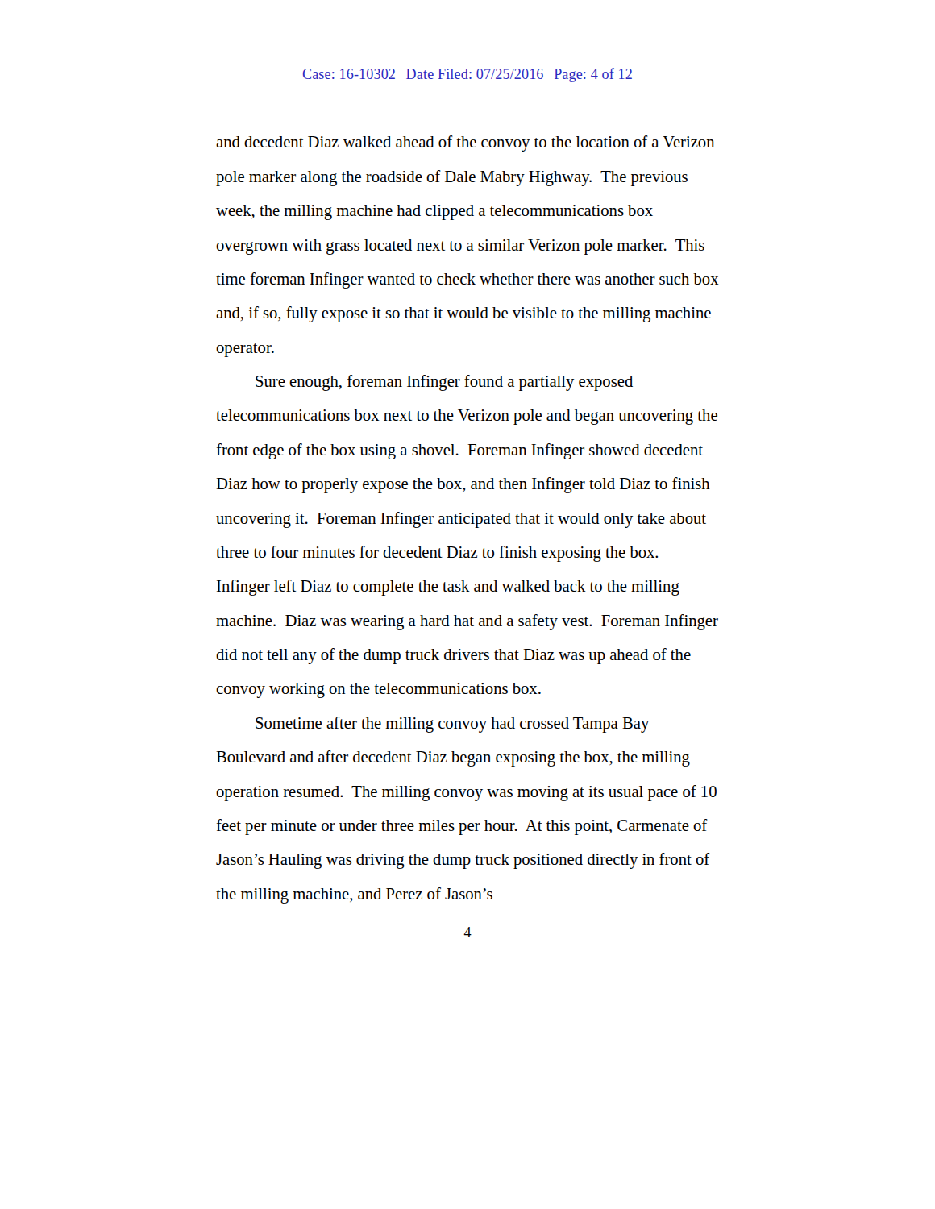Case: 16-10302 Date Filed: 07/25/2016 Page: 4 of 12
and decedent Diaz walked ahead of the convoy to the location of a Verizon pole marker along the roadside of Dale Mabry Highway. The previous week, the milling machine had clipped a telecommunications box overgrown with grass located next to a similar Verizon pole marker. This time foreman Infinger wanted to check whether there was another such box and, if so, fully expose it so that it would be visible to the milling machine operator.
Sure enough, foreman Infinger found a partially exposed telecommunications box next to the Verizon pole and began uncovering the front edge of the box using a shovel. Foreman Infinger showed decedent Diaz how to properly expose the box, and then Infinger told Diaz to finish uncovering it. Foreman Infinger anticipated that it would only take about three to four minutes for decedent Diaz to finish exposing the box. Infinger left Diaz to complete the task and walked back to the milling machine. Diaz was wearing a hard hat and a safety vest. Foreman Infinger did not tell any of the dump truck drivers that Diaz was up ahead of the convoy working on the telecommunications box.
Sometime after the milling convoy had crossed Tampa Bay Boulevard and after decedent Diaz began exposing the box, the milling operation resumed. The milling convoy was moving at its usual pace of 10 feet per minute or under three miles per hour. At this point, Carmenate of Jason’s Hauling was driving the dump truck positioned directly in front of the milling machine, and Perez of Jason’s
4